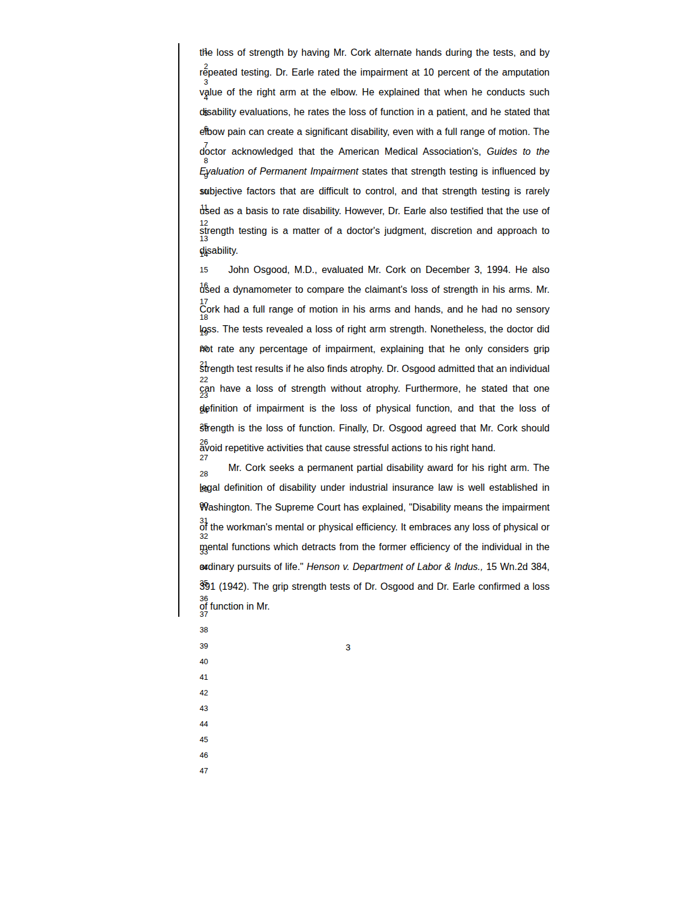1
2
3
4
5
6
7
8
9
10
11
12
13
14
15
16
17
18
19
20
21
22
23
24
25
26
27
28
29
30
31
32
33
34
35
36
37
38
39
40
41
42
43
44
45
46
47
the loss of strength by having Mr. Cork alternate hands during the tests, and by repeated testing. Dr. Earle rated the impairment at 10 percent of the amputation value of the right arm at the elbow. He explained that when he conducts such disability evaluations, he rates the loss of function in a patient, and he stated that elbow pain can create a significant disability, even with a full range of motion. The doctor acknowledged that the American Medical Association's, Guides to the Evaluation of Permanent Impairment states that strength testing is influenced by subjective factors that are difficult to control, and that strength testing is rarely used as a basis to rate disability. However, Dr. Earle also testified that the use of strength testing is a matter of a doctor's judgment, discretion and approach to disability.
John Osgood, M.D., evaluated Mr. Cork on December 3, 1994. He also used a dynamometer to compare the claimant's loss of strength in his arms. Mr. Cork had a full range of motion in his arms and hands, and he had no sensory loss. The tests revealed a loss of right arm strength. Nonetheless, the doctor did not rate any percentage of impairment, explaining that he only considers grip strength test results if he also finds atrophy. Dr. Osgood admitted that an individual can have a loss of strength without atrophy. Furthermore, he stated that one definition of impairment is the loss of physical function, and that the loss of strength is the loss of function. Finally, Dr. Osgood agreed that Mr. Cork should avoid repetitive activities that cause stressful actions to his right hand.
Mr. Cork seeks a permanent partial disability award for his right arm. The legal definition of disability under industrial insurance law is well established in Washington. The Supreme Court has explained, "Disability means the impairment of the workman's mental or physical efficiency. It embraces any loss of physical or mental functions which detracts from the former efficiency of the individual in the ordinary pursuits of life." Henson v. Department of Labor & Indus., 15 Wn.2d 384, 391 (1942). The grip strength tests of Dr. Osgood and Dr. Earle confirmed a loss of function in Mr.
3